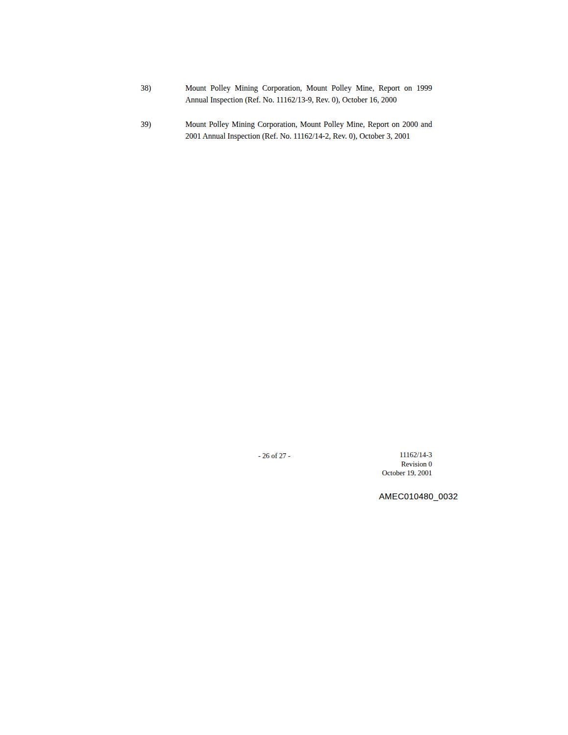38) Mount Polley Mining Corporation, Mount Polley Mine, Report on 1999 Annual Inspection (Ref. No. 11162/13-9, Rev. 0), October 16, 2000
39) Mount Polley Mining Corporation, Mount Polley Mine, Report on 2000 and 2001 Annual Inspection (Ref. No. 11162/14-2, Rev. 0), October 3, 2001
- 26 of 27 -
11162/14-3
Revision 0
October 19, 2001
AMEC010480_0032